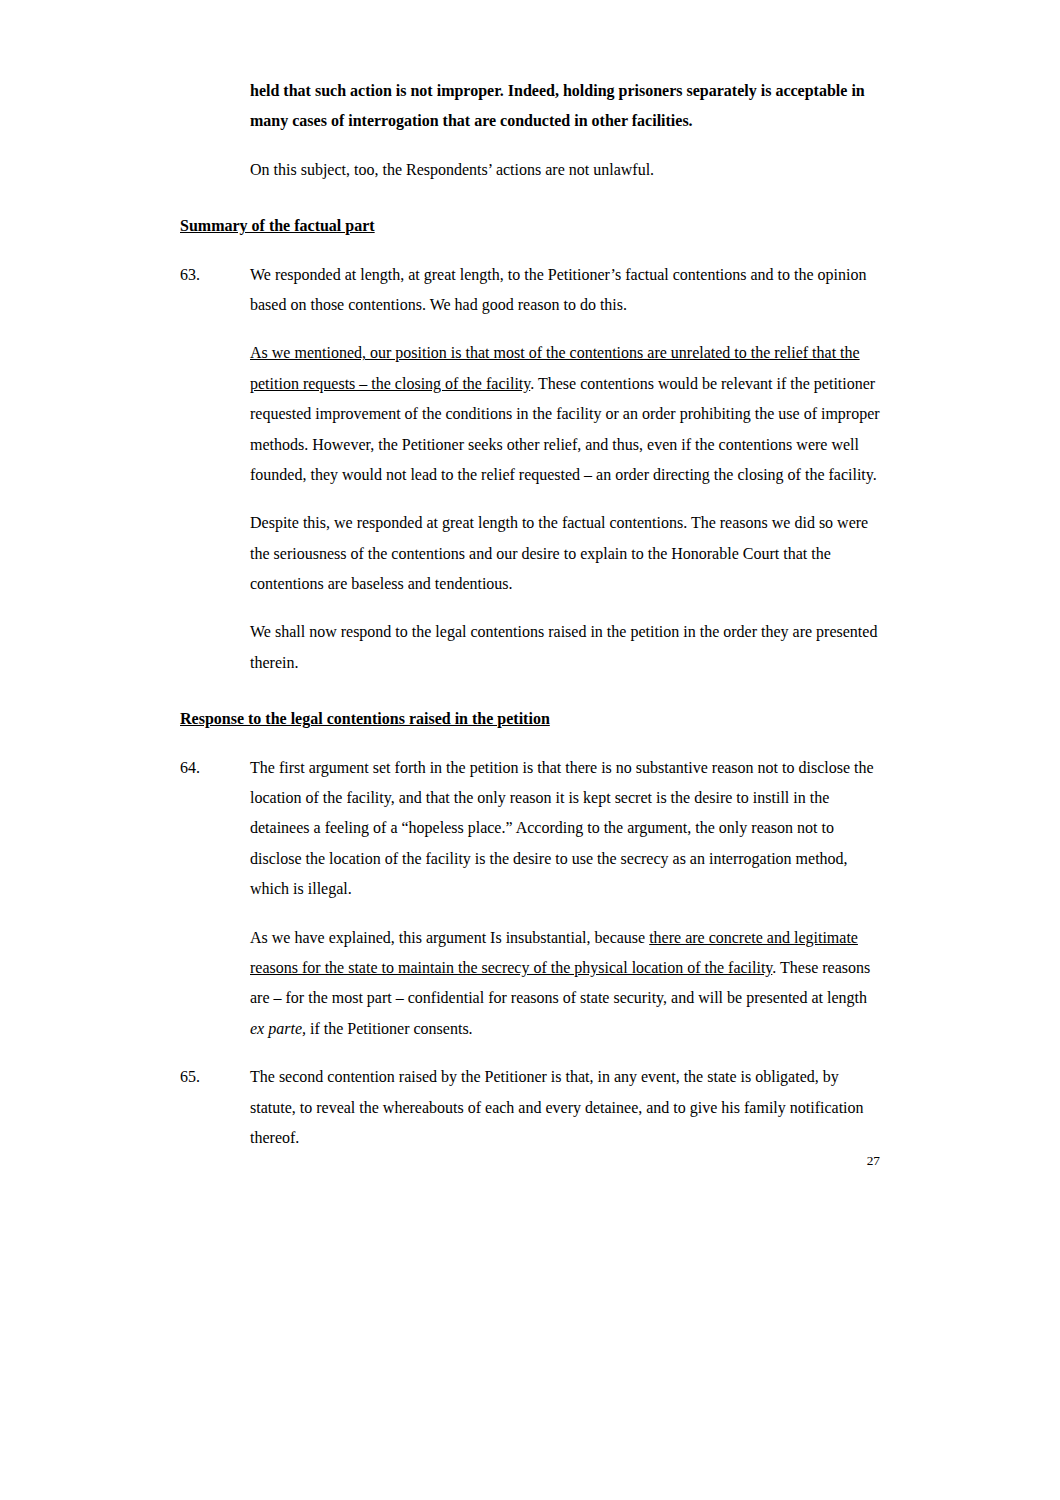held that such action is not improper. Indeed, holding prisoners separately is acceptable in many cases of interrogation that are conducted in other facilities.
On this subject, too, the Respondents’ actions are not unlawful.
Summary of the factual part
63.
We responded at length, at great length, to the Petitioner’s factual contentions and to the opinion based on those contentions. We had good reason to do this.
As we mentioned, our position is that most of the contentions are unrelated to the relief that the petition requests – the closing of the facility. These contentions would be relevant if the petitioner requested improvement of the conditions in the facility or an order prohibiting the use of improper methods. However, the Petitioner seeks other relief, and thus, even if the contentions were well founded, they would not lead to the relief requested – an order directing the closing of the facility.
Despite this, we responded at great length to the factual contentions. The reasons we did so were the seriousness of the contentions and our desire to explain to the Honorable Court that the contentions are baseless and tendentious.
We shall now respond to the legal contentions raised in the petition in the order they are presented therein.
Response to the legal contentions raised in the petition
64.
The first argument set forth in the petition is that there is no substantive reason not to disclose the location of the facility, and that the only reason it is kept secret is the desire to instill in the detainees a feeling of a “hopeless place.” According to the argument, the only reason not to disclose the location of the facility is the desire to use the secrecy as an interrogation method, which is illegal.
As we have explained, this argument Is insubstantial, because there are concrete and legitimate reasons for the state to maintain the secrecy of the physical location of the facility. These reasons are – for the most part – confidential for reasons of state security, and will be presented at length ex parte, if the Petitioner consents.
65.
The second contention raised by the Petitioner is that, in any event, the state is obligated, by statute, to reveal the whereabouts of each and every detainee, and to give his family notification thereof.
27